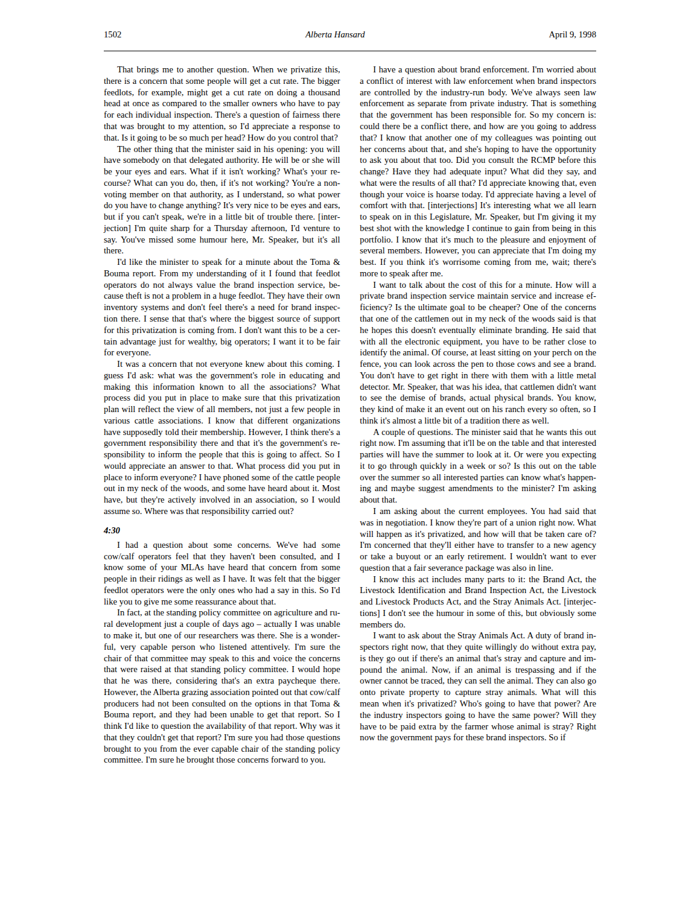1502 Alberta Hansard April 9, 1998
That brings me to another question. When we privatize this, there is a concern that some people will get a cut rate. The bigger feedlots, for example, might get a cut rate on doing a thousand head at once as compared to the smaller owners who have to pay for each individual inspection. There's a question of fairness there that was brought to my attention, so I'd appreciate a response to that. Is it going to be so much per head? How do you control that?
The other thing that the minister said in his opening: you will have somebody on that delegated authority. He will be or she will be your eyes and ears. What if it isn't working? What's your recourse? What can you do, then, if it's not working? You're a nonvoting member on that authority, as I understand, so what power do you have to change anything? It's very nice to be eyes and ears, but if you can't speak, we're in a little bit of trouble there. [interjection] I'm quite sharp for a Thursday afternoon, I'd venture to say. You've missed some humour here, Mr. Speaker, but it's all there.
I'd like the minister to speak for a minute about the Toma & Bouma report. From my understanding of it I found that feedlot operators do not always value the brand inspection service, because theft is not a problem in a huge feedlot. They have their own inventory systems and don't feel there's a need for brand inspection there. I sense that that's where the biggest source of support for this privatization is coming from. I don't want this to be a certain advantage just for wealthy, big operators; I want it to be fair for everyone.
It was a concern that not everyone knew about this coming. I guess I'd ask: what was the government's role in educating and making this information known to all the associations? What process did you put in place to make sure that this privatization plan will reflect the view of all members, not just a few people in various cattle associations. I know that different organizations have supposedly told their membership. However, I think there's a government responsibility there and that it's the government's responsibility to inform the people that this is going to affect. So I would appreciate an answer to that. What process did you put in place to inform everyone? I have phoned some of the cattle people out in my neck of the woods, and some have heard about it. Most have, but they're actively involved in an association, so I would assume so. Where was that responsibility carried out?
4:30
I had a question about some concerns. We've had some cow/calf operators feel that they haven't been consulted, and I know some of your MLAs have heard that concern from some people in their ridings as well as I have. It was felt that the bigger feedlot operators were the only ones who had a say in this. So I'd like you to give me some reassurance about that.
In fact, at the standing policy committee on agriculture and rural development just a couple of days ago – actually I was unable to make it, but one of our researchers was there. She is a wonderful, very capable person who listened attentively. I'm sure the chair of that committee may speak to this and voice the concerns that were raised at that standing policy committee. I would hope that he was there, considering that's an extra paycheque there. However, the Alberta grazing association pointed out that cow/calf producers had not been consulted on the options in that Toma & Bouma report, and they had been unable to get that report. So I think I'd like to question the availability of that report. Why was it that they couldn't get that report? I'm sure you had those questions brought to you from the ever capable chair of the standing policy committee. I'm sure he brought those concerns forward to you.
I have a question about brand enforcement. I'm worried about a conflict of interest with law enforcement when brand inspectors are controlled by the industry-run body. We've always seen law enforcement as separate from private industry. That is something that the government has been responsible for. So my concern is: could there be a conflict there, and how are you going to address that? I know that another one of my colleagues was pointing out her concerns about that, and she's hoping to have the opportunity to ask you about that too. Did you consult the RCMP before this change? Have they had adequate input? What did they say, and what were the results of all that? I'd appreciate knowing that, even though your voice is hoarse today. I'd appreciate having a level of comfort with that. [interjections] It's interesting what we all learn to speak on in this Legislature, Mr. Speaker, but I'm giving it my best shot with the knowledge I continue to gain from being in this portfolio. I know that it's much to the pleasure and enjoyment of several members. However, you can appreciate that I'm doing my best. If you think it's worrisome coming from me, wait; there's more to speak after me.
I want to talk about the cost of this for a minute. How will a private brand inspection service maintain service and increase efficiency? Is the ultimate goal to be cheaper? One of the concerns that one of the cattlemen out in my neck of the woods said is that he hopes this doesn't eventually eliminate branding. He said that with all the electronic equipment, you have to be rather close to identify the animal. Of course, at least sitting on your perch on the fence, you can look across the pen to those cows and see a brand. You don't have to get right in there with them with a little metal detector. Mr. Speaker, that was his idea, that cattlemen didn't want to see the demise of brands, actual physical brands. You know, they kind of make it an event out on his ranch every so often, so I think it's almost a little bit of a tradition there as well.
A couple of questions. The minister said that he wants this out right now. I'm assuming that it'll be on the table and that interested parties will have the summer to look at it. Or were you expecting it to go through quickly in a week or so? Is this out on the table over the summer so all interested parties can know what's happening and maybe suggest amendments to the minister? I'm asking about that.
I am asking about the current employees. You had said that was in negotiation. I know they're part of a union right now. What will happen as it's privatized, and how will that be taken care of? I'm concerned that they'll either have to transfer to a new agency or take a buyout or an early retirement. I wouldn't want to ever question that a fair severance package was also in line.
I know this act includes many parts to it: the Brand Act, the Livestock Identification and Brand Inspection Act, the Livestock and Livestock Products Act, and the Stray Animals Act. [interjections] I don't see the humour in some of this, but obviously some members do.
I want to ask about the Stray Animals Act. A duty of brand inspectors right now, that they quite willingly do without extra pay, is they go out if there's an animal that's stray and capture and impound the animal. Now, if an animal is trespassing and if the owner cannot be traced, they can sell the animal. They can also go onto private property to capture stray animals. What will this mean when it's privatized? Who's going to have that power? Are the industry inspectors going to have the same power? Will they have to be paid extra by the farmer whose animal is stray? Right now the government pays for these brand inspectors. So if